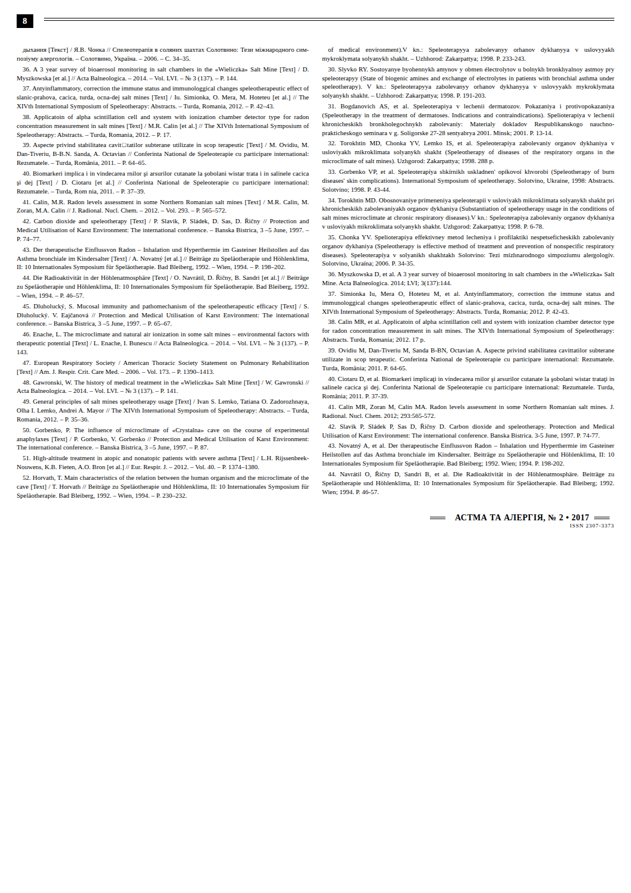8
дыхания [Текст] / Я.В. Чонка // Спелеотерапія в соляних шахтах Солотвино: Тези міжнародного симпозіуму алергологів. – Солотвино, Україна. – 2006. – С. 34–35.
36. A 3 year survey of bioaerosol monitoring in salt chambers in the «Wieliczka» Salt Mine [Text] / D. Myszkowska [et al.] // Acta Balneologica. – 2014. – Vol. LVI. – № 3 (137). – P. 144.
37. Antyinflammatory, correction the immune status and immunologgical changes speleotherapeutic effect of slanic-prahova, cacica, turda, ocna-dej salt mines [Text] / Iu. Simionka, O. Mera, M. Hotetеu [et al.] // The XIVth International Symposium of Speleotherapy: Abstracts. – Turda, Romania, 2012. – P. 42–43.
38. Applicatoin of alpha scintillation cell and system with ionization chamber detector type for radon concentration measurement in salt mines [Text] / M.R. Calin [et al.] // The XIVth International Symposium of Speleotherapy: Abstracts. – Turda, Romania, 2012. – P. 17.
39. Aspecte privind stabilitatea cavit□tatilor subterane utilizate in scop terapeutic [Text] / M. Ovidiu, M. Dan-Tiveriu, B-B.N. Sanda, A. Octavian // Conferinta National de Speleoterapie cu participare international: Rezumatele. – Turda, România, 2011. – P. 64–65.
40. Biomarkeri implica i in vindecarea rnilor şi arsurilor cutanate la şobolani wistar trata i in salinele cacica şi dej [Text] / D. Ciotaru [et al.] // Conferinta National de Speleoterapie cu participare international: Rezumatele. – Turda, Rom nia, 2011. – P. 37–39.
41. Calin, M.R. Radon levels assessment in some Northern Romanian salt mines [Text] / M.R. Calin, M. Zoran, M.A. Calin // J. Radional. Nucl. Chem. – 2012. – Vol. 293. – P. 565–572.
42. Carbon dioxide and speleotherapy [Text] / P. Slavik, P. Sládek, D. Sas, D. Řičny // Protection and Medical Utilisation of Karst Environment: The international conference. – Banska Bistrica, 3 –5 June, 1997. – P. 74–77.
43. Der therapeutische Einflussvon Radon – Inhalation und Hyperthermie im Gasteiner Heilstollen auf das Asthma bronchiale im Kindersalter [Text] / A. Novatný [et al.] // Beiträge zu Speläotherapie und Höhlenklima, II: 10 Internationales Symposium für Speläotherapie. Bad Bleiberg, 1992. – Wien, 1994. – P. 198–202.
44. Die Radioaktivität in der Höhlenatmosphäre [Text] / O. Navrátil, D. Řičny, B. Sandri [et al.] // Beiträge zu Speläotherapie und Höhlenklima, II: 10 Internationales Symposium für Speläotherapie. Bad Bleiberg, 1992. – Wien, 1994. – P. 46–57.
45. Dluholucký, S. Mucosal immunity and pathomechanism of the speleotherapeutic efficacy [Text] / S. Dluholucký. V. Eajčanová // Protection and Medical Utilisation of Karst Environment: The international conference. – Banska Bistrica, 3 –5 June, 1997. – P. 65–67.
46. Enache, L. The microclimate and natural air ionization in some salt mines – environmental factors with therapeutic potential [Text] / L. Enache, I. Bunescu // Acta Balneologica. – 2014. – Vol. LVI. – № 3 (137). – P. 143.
47. European Respiratory Society / American Thoracic Society Statement on Pulmonary Rehabilitation [Text] // Am. J. Respir. Crit. Care Med. – 2006. – Vol. 173. – P. 1390–1413.
48. Gawronski, W. The history of medical treatment in the «Wieliczka» Salt Mine [Text] / W. Gawronski // Acta Balneologica. – 2014. – Vol. LVI. – № 3 (137). – P. 141.
49. General principles of salt mines speleotherapy usage [Text] / Ivan S. Lemko, Tatiana O. Zadorozhnaya, Olha I. Lemko, Andrei A. Mayor // The XIVth International Symposium of Speleotherapy: Abstracts. – Turda, Romania, 2012. – P. 35–36.
50. Gorbenko, P. The influence of microclimate of «Crystalna» cave on the course of experimental anaphylaxes [Text] / P. Gorbenko, V. Gorbenko // Protection and Medical Utilisation of Karst Environment: The international conference. – Banska Bistrica, 3 –5 June, 1997. – P. 87.
51. High-altitude treatment in atopic and nonatopic patients with severe asthma [Text] / L.H. Rijssenbeek-Nouwens, K.B. Fieten, A.O. Bron [et al.] // Eur. Respir. J. – 2012. – Vol. 40. – P. 1374–1380.
52. Horvath, T. Main characteristics of the relation between the human organism and the microclimate of the cave [Text] / T. Horvath // Beiträge zu Speläotherapie und Höhlenklima, II: 10 Internationales Symposium für Speläotherapie. Bad Bleiberg, 1992. – Wien, 1994. – P. 230–232.
of medical environment).V kn.: Speleoterapyya zabolevanyy orhanov dykhanyya v uslovyyakh mykroklymata solyanykh shakht. – Uzhhorod: Zakarpattya; 1998. P. 233-243.
30. Slyvko RY. Sostoyanye byohennykh amynov y obmen électrolytov u bolnykh bronkhyalnoy astmoy pry speleoterapyy (State of biogenic amines and exchange of electrolytes in patients with bronchial asthma under speleotherapy). V kn.: Speleoterapyya zabolevanyy orhanov dykhanyya v uslovyyakh mykroklymata solyanykh shakht. – Uzhhorod: Zakarpattya; 1998. P. 191-203.
31. Bogdanovich AS, et al. Speleoterapiya v lechenii dermatozov. Pokazaniya i protivopokazaniya (Speleotherapy in the treatment of dermatoses. Indications and contraindications). Speliоterapiya v lechenii khronicheskikh bronkholegochnykh zabolevaniy: Materialy dokladov Respublikanskogo nauchno-prakticheskogo seminara v g. Soligorske 27-28 sentyabrya 2001. Minsk; 2001. P. 13-14.
32. Torokhtin MD, Chonka YV, Lemko IS, et al. Speleoterapiya zabolevaniy organov dykhaniya v usloviyakh mikroklimata solyanykh shakht (Speleotherapy of diseases of the respiratory organs in the microclimate of salt mines). Uzhgorod: Zakarpattya; 1998. 288 p.
33. Gorbenko VP, et al. Speleoterapíya shkírnikh uskladnen' opíkovoí khvorobi (Speleotherapy of burn diseases' skin complications). International Symposium of speleotherapy. Solotvino, Ukraine, 1998: Abstracts. Solotvino; 1998. P. 43-44.
34. Torokhtin MD. Obosnovaniye primeneniya speleoterapii v usloviyakh mikroklimata solyanykh shakht pri khronicheskikh zabolevaniyakh organov dykhaniya (Substantiation of speleotherapy usage in the conditions of salt mines microclimate at chronic respiratory diseases).V kn.: Speleoterapiya zabolevaniy organov dykhaniya v usloviyakh mikroklimata solyanykh shakht. Uzhgorod: Zakarpattya; 1998. P. 6-78.
35. Chonka YV. Spelioterapiya effektivney metod lecheniya i profilaktiki nespetseficheskikh zabolevaniy organov dykhaniya (Speleotherapy is effective method of treatment and prevention of nonspecific respiratory diseases). Speleoterapíya v solyanikh shakhtakh Solotvino: Tezi mízhnarodnogo simpozíumu alergologív. Solotvino, Ukraína; 2006. P. 34-35.
36. Myszkowska D, et al. A 3 year survey of bioaerosol monitoring in salt chambers in the «Wieliczka» Salt Mine. Acta Balneologica. 2014; LVI; 3(137):144.
37. Simionka Iu, Mera O, Hotetеu M, et al. Antyinflammatory, correction the immune status and immunologgical changes speleotherapeutic effect of slanic-prahova, cacica, turda, ocna-dej salt mines. The XIVth International Symposium of Speleotherapy: Abstracts. Turda, Romania; 2012. P. 42-43.
38. Calin MR, et al. Applicatoin of alpha scintillation cell and system with ionization chamber detector type for radon concentration measurement in salt mines. The XIVth International Symposium of Speleotherapy: Abstracts. Turda, Romania; 2012. 17 p.
39. Ovidiu M, Dan-Tiveriu M, Sanda B-BN, Octavian A. Aspecte privind stabilitatea cavittatilor subterane utilizate in scop terapeutic. Conferinta National de Speleoterapie cu participare international: Rezumatele. Turda, România; 2011. P. 64-65.
40. Ciotaru D, et al. Biomarkeri implicaţi in vindecarea rnilor şi arsurilor cutanate la şobolani wistar trataţi in salinele cacica şi dej. Conferinta National de Speleoterapie cu participare international: Rezumatele. Turda, România; 2011. P. 37-39.
41. Calin MR, Zoran M, Calin MA. Radon levels assessment in some Northern Romanian salt mines. J. Radional. Nucl. Chem. 2012; 293:565-572.
42. Slavik P, Sládek P, Sas D, Řičny D. Carbon dioxide and speleotherapy. Protection and Medical Utilisation of Karst Environment: The international conference. Banska Bistrica. 3-5 June, 1997. P. 74-77.
43. Novatný A, et al. Der therapeutische Einflussvon Radon – Inhalation und Hyperthermie im Gasteiner Heilstollen auf das Asthma bronchiale im Kindersalter. Beiträge zu Speläotherapie und Höhlenklima, II: 10 Internationales Symposium für Speläotherapie. Bad Bleiberg; 1992. Wien; 1994. P. 198-202.
44. Navrátil O, Řičny D, Sandri B, et al. Die Radioaktivität in der Höhlenatmosphäre. Beiträge zu Speläotherapie und Höhlenklima, II: 10 Internationales Symposium für Speläotherapie. Bad Bleiberg; 1992. Wien; 1994. P. 46-57.
АСТМА ТА АЛЕРГІЯ, № 2 • 2017
ISSN 2307-3373